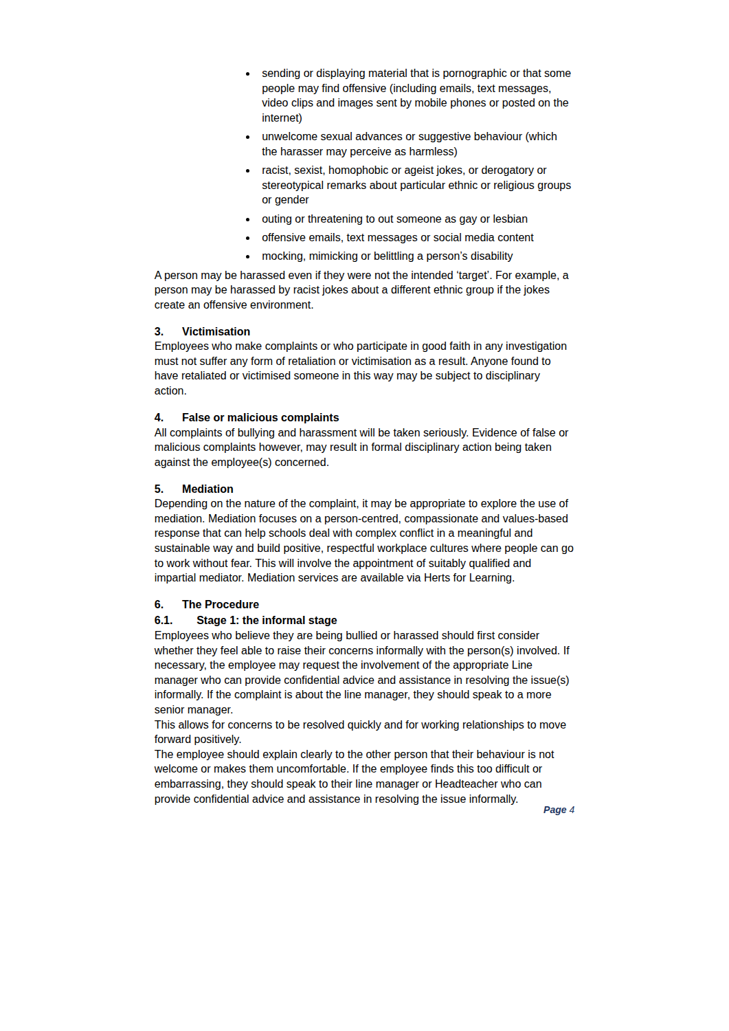sending or displaying material that is pornographic or that some people may find offensive (including emails, text messages, video clips and images sent by mobile phones or posted on the internet)
unwelcome sexual advances or suggestive behaviour (which the harasser may perceive as harmless)
racist, sexist, homophobic or ageist jokes, or derogatory or stereotypical remarks about particular ethnic or religious groups or gender
outing or threatening to out someone as gay or lesbian
offensive emails, text messages or social media content
mocking, mimicking or belittling a person’s disability
A person may be harassed even if they were not the intended ‘target’. For example, a person may be harassed by racist jokes about a different ethnic group if the jokes create an offensive environment.
3. Victimisation
Employees who make complaints or who participate in good faith in any investigation must not suffer any form of retaliation or victimisation as a result. Anyone found to have retaliated or victimised someone in this way may be subject to disciplinary action.
4. False or malicious complaints
All complaints of bullying and harassment will be taken seriously. Evidence of false or malicious complaints however, may result in formal disciplinary action being taken against the employee(s) concerned.
5. Mediation
Depending on the nature of the complaint, it may be appropriate to explore the use of mediation. Mediation focuses on a person-centred, compassionate and values-based response that can help schools deal with complex conflict in a meaningful and sustainable way and build positive, respectful workplace cultures where people can go to work without fear. This will involve the appointment of suitably qualified and impartial mediator. Mediation services are available via Herts for Learning.
6. The Procedure
6.1. Stage 1: the informal stage
Employees who believe they are being bullied or harassed should first consider whether they feel able to raise their concerns informally with the person(s) involved. If necessary, the employee may request the involvement of the appropriate Line manager who can provide confidential advice and assistance in resolving the issue(s) informally. If the complaint is about the line manager, they should speak to a more senior manager.
This allows for concerns to be resolved quickly and for working relationships to move forward positively.
The employee should explain clearly to the other person that their behaviour is not welcome or makes them uncomfortable. If the employee finds this too difficult or embarrassing, they should speak to their line manager or Headteacher who can provide confidential advice and assistance in resolving the issue informally.
Page 4